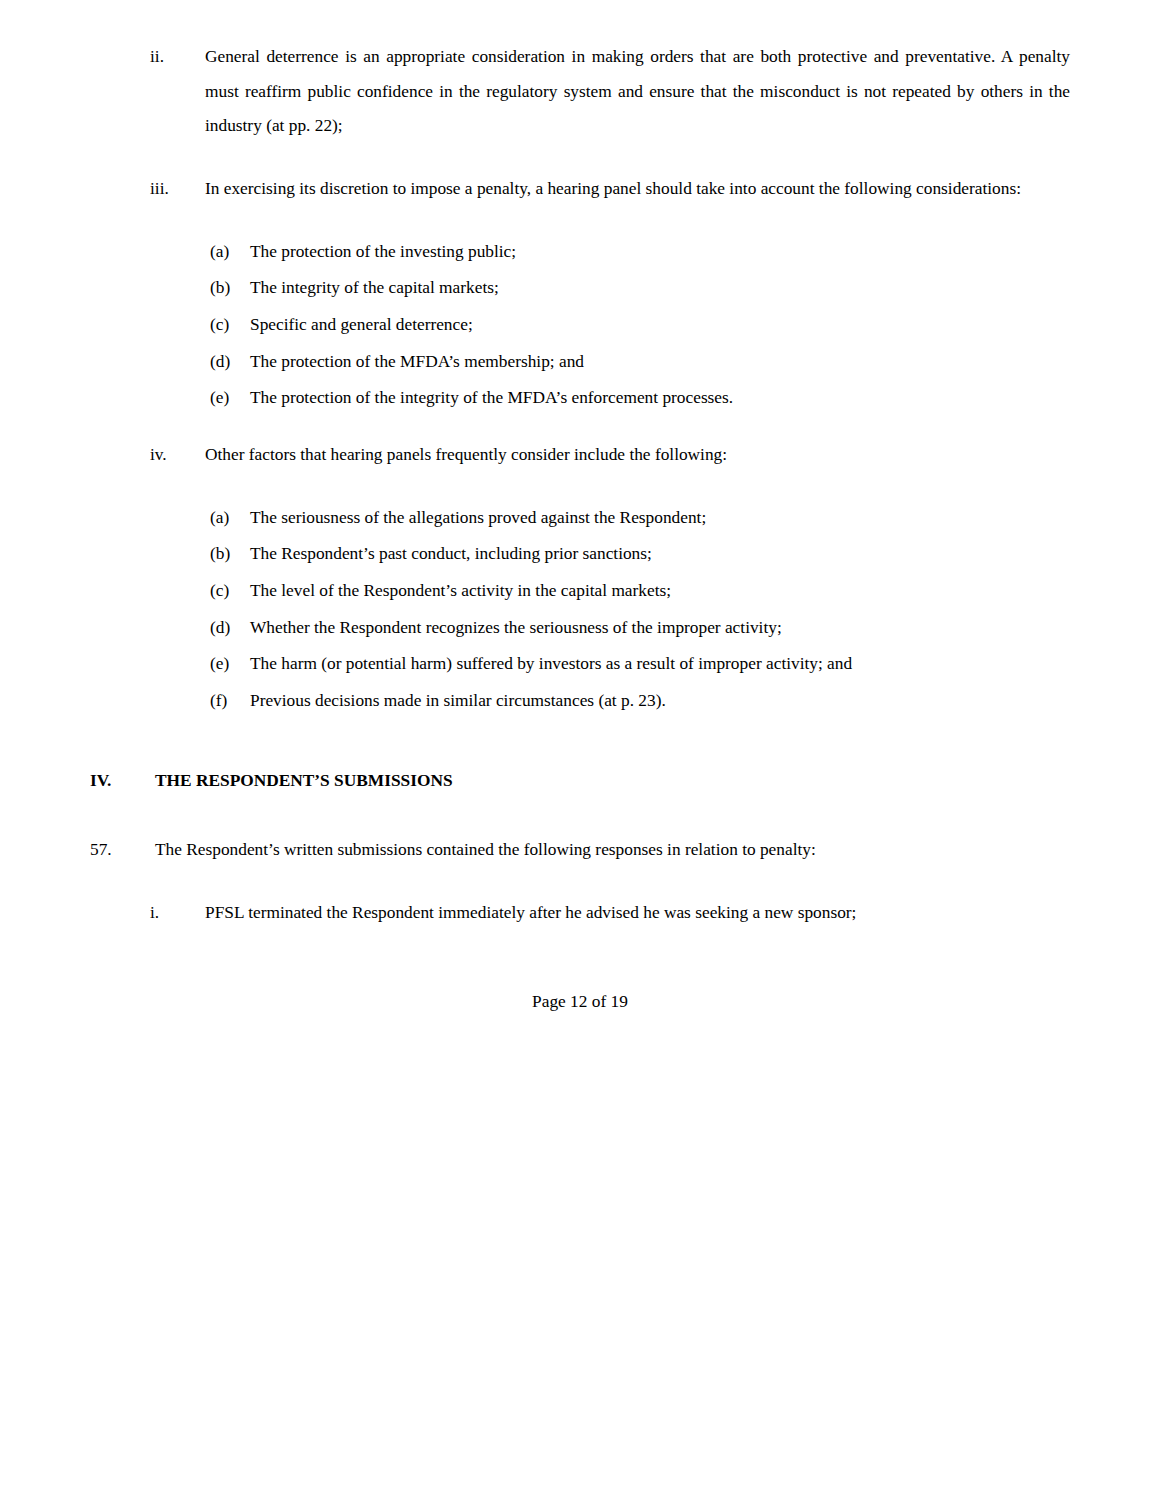ii.
General deterrence is an appropriate consideration in making orders that are both protective and preventative. A penalty must reaffirm public confidence in the regulatory system and ensure that the misconduct is not repeated by others in the industry (at pp. 22);
iii.
In exercising its discretion to impose a penalty, a hearing panel should take into account the following considerations:
(a)
The protection of the investing public;
(b)
The integrity of the capital markets;
(c)
Specific and general deterrence;
(d)
The protection of the MFDA’s membership; and
(e)
The protection of the integrity of the MFDA’s enforcement processes.
iv.
Other factors that hearing panels frequently consider include the following:
(a)
The seriousness of the allegations proved against the Respondent;
(b)
The Respondent’s past conduct, including prior sanctions;
(c)
The level of the Respondent’s activity in the capital markets;
(d)
Whether the Respondent recognizes the seriousness of the improper activity;
(e)
The harm (or potential harm) suffered by investors as a result of improper activity; and
(f)
Previous decisions made in similar circumstances (at p. 23).
IV. THE RESPONDENT’S SUBMISSIONS
57. The Respondent’s written submissions contained the following responses in relation to penalty:
i.
PFSL terminated the Respondent immediately after he advised he was seeking a new sponsor;
Page 12 of 19